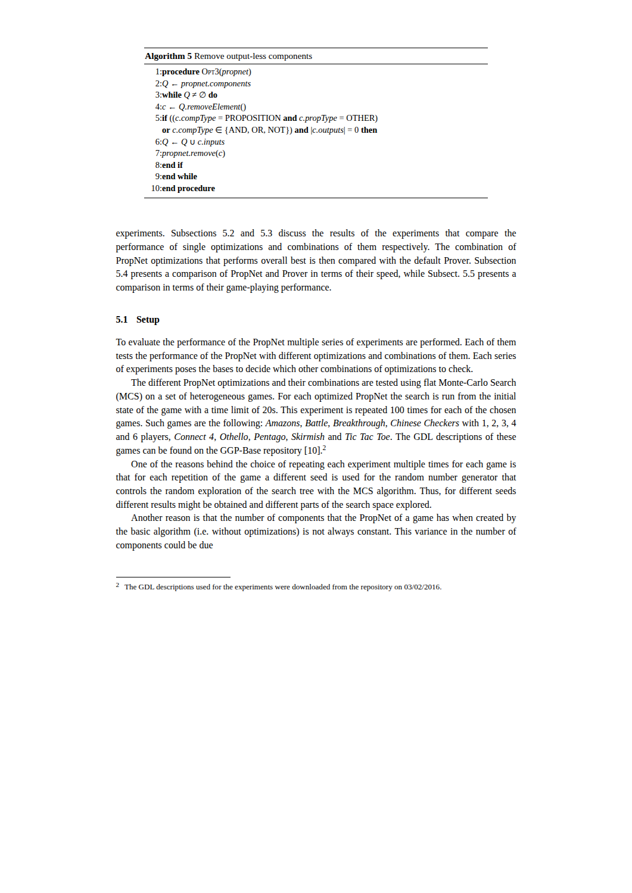Algorithm 5 Remove output-less components
| 1: | procedure Opt3 ( propnet ) |
| 2: | Q ← propnet.components |
| 3: | while Q ≠ ∅ do |
| 4: | c ← Q.removeElement () |
| 5: | if (( c.compType = PROPOSITION and c.propType = OTHER) |
| | or c.compType ∈ {AND, OR, NOT}) and / c.outputs / = 0 then |
| 6: | Q ← Q ∪ c.inputs |
| 7: | propnet.remove ( c ) |
| 8: | end if |
| 9: | end while |
| 10: | end procedure |
experiments. Subsections 5.2 and 5.3 discuss the results of the experiments that compare the performance of single optimizations and combinations of them respectively. The combination of PropNet optimizations that performs overall best is then compared with the default Prover. Subsection 5.4 presents a comparison of PropNet and Prover in terms of their speed, while Subsect. 5.5 presents a comparison in terms of their game-playing performance.
5.1 Setup
To evaluate the performance of the PropNet multiple series of experiments are performed. Each of them tests the performance of the PropNet with different optimizations and combinations of them. Each series of experiments poses the bases to decide which other combinations of optimizations to check.
The different PropNet optimizations and their combinations are tested using flat Monte-Carlo Search (MCS) on a set of heterogeneous games. For each optimized PropNet the search is run from the initial state of the game with a time limit of 20s. This experiment is repeated 100 times for each of the chosen games. Such games are the following: Amazons, Battle, Breakthrough, Chinese Checkers with 1, 2, 3, 4 and 6 players, Connect 4, Othello, Pentago, Skirmish and Tic Tac Toe. The GDL descriptions of these games can be found on the GGP-Base repository [10].2
One of the reasons behind the choice of repeating each experiment multiple times for each game is that for each repetition of the game a different seed is used for the random number generator that controls the random exploration of the search tree with the MCS algorithm. Thus, for different seeds different results might be obtained and different parts of the search space explored.
Another reason is that the number of components that the PropNet of a game has when created by the basic algorithm (i.e. without optimizations) is not always constant. This variance in the number of components could be due
2 The GDL descriptions used for the experiments were downloaded from the repository on 03/02/2016.